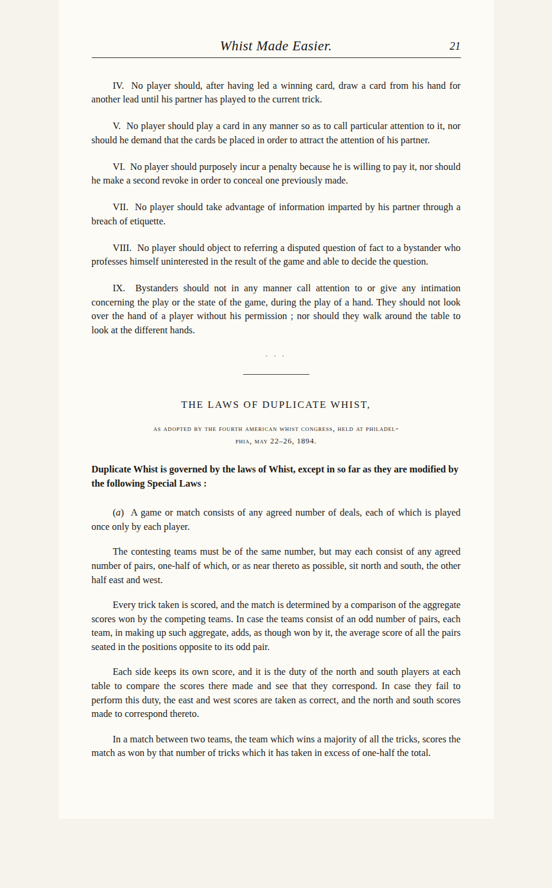Whist Made Easier. 21
IV. No player should, after having led a winning card, draw a card from his hand for another lead until his partner has played to the current trick.
V. No player should play a card in any manner so as to call particular attention to it, nor should he demand that the cards be placed in order to attract the attention of his partner.
VI. No player should purposely incur a penalty because he is willing to pay it, nor should he make a second revoke in order to conceal one previously made.
VII. No player should take advantage of information imparted by his partner through a breach of etiquette.
VIII. No player should object to referring a disputed question of fact to a bystander who professes himself uninterested in the result of the game and able to decide the question.
IX. Bystanders should not in any manner call attention to or give any intimation concerning the play or the state of the game, during the play of a hand. They should not look over the hand of a player without his permission ; nor should they walk around the table to look at the different hands.
. . .
THE LAWS OF DUPLICATE WHIST,
as adopted by the fourth american whist congress, held at philadel-
phia, may 22–26, 1894.
Duplicate Whist is governed by the laws of Whist, except in so far as they are modified by the following Special Laws :
(a) A game or match consists of any agreed number of deals, each of which is played once only by each player.
The contesting teams must be of the same number, but may each consist of any agreed number of pairs, one-half of which, or as near thereto as possible, sit north and south, the other half east and west.
Every trick taken is scored, and the match is determined by a comparison of the aggregate scores won by the competing teams. In case the teams consist of an odd number of pairs, each team, in making up such aggregate, adds, as though won by it, the average score of all the pairs seated in the positions opposite to its odd pair.
Each side keeps its own score, and it is the duty of the north and south players at each table to compare the scores there made and see that they correspond. In case they fail to perform this duty, the east and west scores are taken as correct, and the north and south scores made to correspond thereto.
In a match between two teams, the team which wins a majority of all the tricks, scores the match as won by that number of tricks which it has taken in excess of one-half the total.